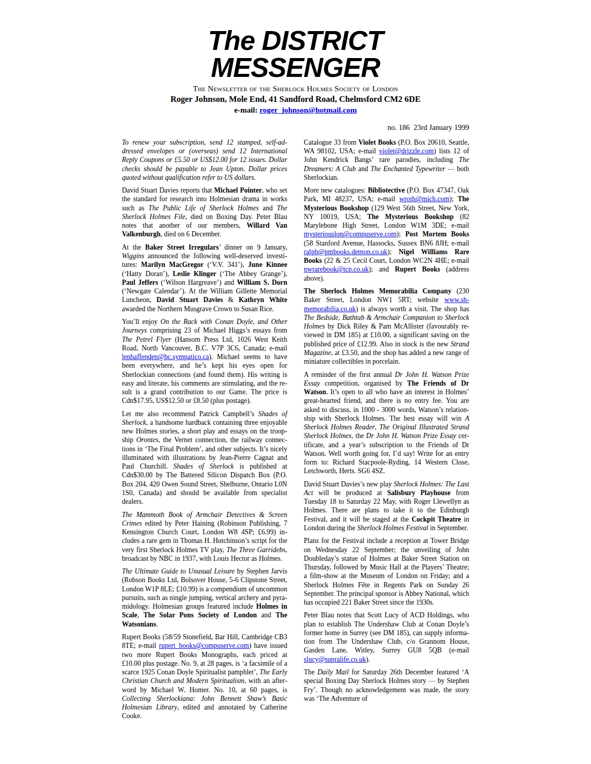The DISTRICT MESSENGER
The Newsletter of the Sherlock Holmes Society of London
Roger Johnson, Mole End, 41 Sandford Road, Chelmsford CM2 6DE
e-mail: roger_johnson@hotmail.com
no. 186 23rd January 1999
To renew your subscription, send 12 stamped, self-addressed envelopes or (overseas) send 12 International Reply Coupons or £5.50 or US$12.00 for 12 issues. Dollar checks should be payable to Jean Upton. Dollar prices quoted without qualification refer to US dollars.
David Stuart Davies reports that Michael Pointer, who set the standard for research into Holmesian drama in works such as The Public Life of Sherlock Holmes and The Sherlock Holmes File, died on Boxing Day. Peter Blau notes that another of our members, Willard Van Valkenburgh, died on 6 December.
At the Baker Street Irregulars’ dinner on 9 January, Wiggins announced the following well-deserved investitures: Marilyn MacGregor (‘V.V. 341’), June Kinnee (‘Hatty Doran’), Leslie Klinger (‘The Abbey Grange’), Paul Jeffers (‘Wilson Hargreave’) and William S. Dorn (‘Newgate Calendar’). At the William Gillette Memorial Luncheon, David Stuart Davies & Kathryn White awarded the Northern Musgrave Crown to Susan Rice.
You’ll enjoy On the Rack with Conan Doyle, and Other Journeys comprising 23 of Michael Higgs’s essays from The Petrel Flyer (Hansom Press Ltd, 1026 West Keith Road, North Vancouver, B.C. V7P 3C6, Canada; e-mail lenhaffenden@bc.sympatico.ca). Michael seems to have been everywhere, and he’s kept his eyes open for Sherlockian connections (and found them). His writing is easy and literate, his comments are stimulating, and the result is a grand contribution to our Game. The price is Cdn$17.95, US$12.50 or £8.50 (plus postage).
Let me also recommend Patrick Campbell’s Shades of Sherlock, a handsome hardback containing three enjoyable new Holmes stories, a short play and essays on the troopship Orontes, the Vernet connection, the railway connections in ‘The Final Problem’, and other subjects. It’s nicely illuminated with illustrations by Jean-Pierre Cagnat and Paul Churchill. Shades of Sherlock is published at Cdn$30.00 by The Battered Silicon Dispatch Box (P.O. Box 204, 420 Owen Sound Street, Shelburne, Ontario L0N 1S0, Canada) and should be available from specialist dealers.
The Mammoth Book of Armchair Detectives & Screen Crimes edited by Peter Haining (Robinson Publishing, 7 Kensington Church Court, London W8 4SP; £6.99) includes a rare gem in Thomas H. Hutchinson’s script for the very first Sherlock Holmes TV play, The Three Garridebs, broadcast by NBC in 1937, with Louis Hector as Holmes.
The Ultimate Guide to Unusual Leisure by Stephen Jarvis (Robson Books Ltd, Bolsover House, 5-6 Clipstone Street, London W1P 8LE; £10.99) is a compendium of uncommon pursuits, such as ningle jumping, vertical archery and pyramidology. Holmesian groups featured include Holmes in Scale, The Solar Pons Society of London and The Watsonians.
Rupert Books (58/59 Stonefield, Bar Hill, Cambridge CB3 8TE; e-mail rupert_books@compuserve.com) have issued two more Rupert Books Monographs, each priced at £10.00 plus postage. No. 9, at 28 pages, is ‘a facsimile of a scarce 1925 Conan Doyle Spiritualist pamphlet’, The Early Christian Church and Modern Spiritualism, with an afterword by Michael W. Homer. No. 10, at 60 pages, is Collecting Sherlockiana: John Bennett Shaw’s Basic Holmesian Library, edited and annotated by Catherine Cooke.
Catalogue 33 from Violet Books (P.O. Box 20610, Seattle, WA 98102, USA; e-mail violet@drizzle.com) lists 12 of John Kendrick Bangs’ rare parodies, including The Dreamers: A Club and The Enchanted Typewriter — both Sherlockian.
More new catalogues: Bibliotective (P.O. Box 47347, Oak Park, MI 48237, USA; e-mail wroth@mich.com); The Mysterious Bookshop (129 West 56th Street, New York, NY 10019, USA; The Mysterious Bookshop (82 Marylebone High Street, London W1M 3DE; e-mail mysteriouslon@compuserve.com); Post Mortem Books (58 Stanford Avenue, Hassocks, Sussex BN6 8JH; e-mail ralph@pmbooks.demon.co.uk); Nigel Williams Rare Books (22 & 25 Cecil Court, London WC2N 4HE; e-mail nwrarebook@tcp.co.uk); and Rupert Books (address above).
The Sherlock Holmes Memorabilia Company (230 Baker Street, London NW1 5RT; website www.sh-memorabilia.co.uk) is always worth a visit. The shop has The Bedside, Bathtub & Armchair Companion to Sherlock Holmes by Dick Riley & Pam McAllister (favourably reviewed in DM 185) at £10.00, a significant saving on the published price of £12.99. Also in stock is the new Strand Magazine, at £3.50, and the shop has added a new range of miniature collectibles in porcelain.
A reminder of the first annual Dr John H. Watson Prize Essay competition, organised by The Friends of Dr Watson. It’s open to all who have an interest in Holmes’ great-hearted friend, and there is no entry fee. You are asked to discuss, in 1000 - 3000 words, Watson’s relationship with Sherlock Holmes. The best essay will win A Sherlock Holmes Reader, The Original Illustrated Strand Sherlock Holmes, the Dr John H. Watson Prize Essay certificate, and a year’s subscription to the Friends of Dr Watson. Well worth going for, I’d say! Write for an entry form to: Richard Stacpoole-Ryding, 14 Western Close, Letchworth, Herts. SG6 4SZ.
David Stuart Davies’s new play Sherlock Holmes: The Last Act will be produced at Salisbury Playhouse from Tuesday 18 to Saturday 22 May, with Roger Llewellyn as Holmes. There are plans to take it to the Edinburgh Festival, and it will be staged at the Cockpit Theatre in London during the Sherlock Holmes Festival in September.
Plans for the Festival include a reception at Tower Bridge on Wednesday 22 September; the unveiling of John Doubleday’s statue of Holmes at Baker Street Station on Thursday, followed by Music Hall at the Players’ Theatre; a film-show at the Museum of London on Friday; and a Sherlock Holmes Fête in Regents Park on Sunday 26 September. The principal sponsor is Abbey National, which has occupied 221 Baker Street since the 1930s.
Peter Blau notes that Scott Lucy of ACD Holdings, who plan to establish The Undershaw Club at Conan Doyle’s former home in Surrey (see DM 185), can supply information from The Undershaw Club, c/o Grannom House, Gasden Lane, Witley, Surrey GU8 5QB (e-mail slucy@supralife.co.uk).
The Daily Mail for Saturday 26th December featured ‘A special Boxing Day Sherlock Holmes story — by Stephen Fry’. Though no acknowledgement was made, the story was ‘The Adventure of